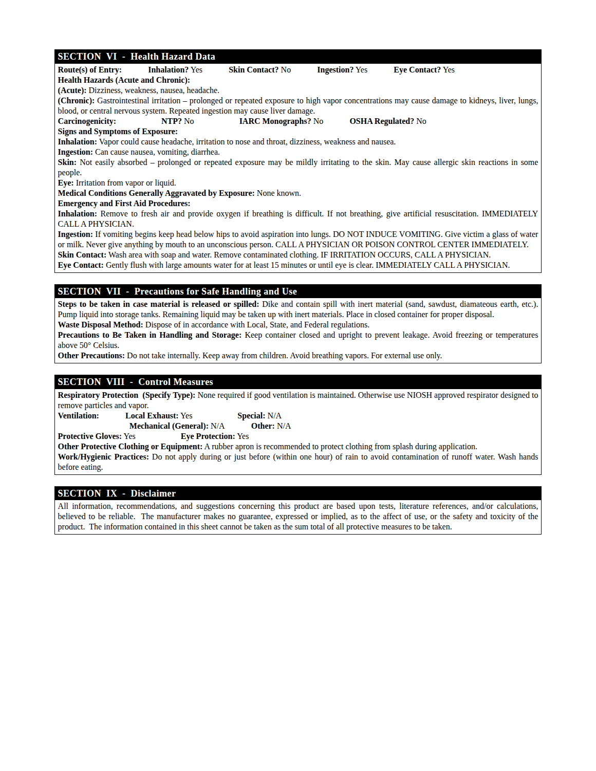SECTION VI - Health Hazard Data
Route(s) of Entry: Inhalation? Yes Skin Contact? No Ingestion? Yes Eye Contact? Yes
Health Hazards (Acute and Chronic):
(Acute): Dizziness, weakness, nausea, headache.
(Chronic): Gastrointestinal irritation – prolonged or repeated exposure to high vapor concentrations may cause damage to kidneys, liver, lungs, blood, or central nervous system. Repeated ingestion may cause liver damage.
Carcinogenicity: NTP? No IARC Monographs? No OSHA Regulated? No
Signs and Symptoms of Exposure:
Inhalation: Vapor could cause headache, irritation to nose and throat, dizziness, weakness and nausea.
Ingestion: Can cause nausea, vomiting, diarrhea.
Skin: Not easily absorbed – prolonged or repeated exposure may be mildly irritating to the skin. May cause allergic skin reactions in some people.
Eye: Irritation from vapor or liquid.
Medical Conditions Generally Aggravated by Exposure: None known.
Emergency and First Aid Procedures:
Inhalation: Remove to fresh air and provide oxygen if breathing is difficult. If not breathing, give artificial resuscitation. IMMEDIATELY CALL A PHYSICIAN.
Ingestion: If vomiting begins keep head below hips to avoid aspiration into lungs. DO NOT INDUCE VOMITING. Give victim a glass of water or milk. Never give anything by mouth to an unconscious person. CALL A PHYSICIAN OR POISON CONTROL CENTER IMMEDIATELY.
Skin Contact: Wash area with soap and water. Remove contaminated clothing. IF IRRITATION OCCURS, CALL A PHYSICIAN.
Eye Contact: Gently flush with large amounts water for at least 15 minutes or until eye is clear. IMMEDIATELY CALL A PHYSICIAN.
SECTION VII - Precautions for Safe Handling and Use
Steps to be taken in case material is released or spilled: Dike and contain spill with inert material (sand, sawdust, diamateous earth, etc.). Pump liquid into storage tanks. Remaining liquid may be taken up with inert materials. Place in closed container for proper disposal.
Waste Disposal Method: Dispose of in accordance with Local, State, and Federal regulations.
Precautions to Be Taken in Handling and Storage: Keep container closed and upright to prevent leakage. Avoid freezing or temperatures above 50° Celsius.
Other Precautions: Do not take internally. Keep away from children. Avoid breathing vapors. For external use only.
SECTION VIII - Control Measures
Respiratory Protection (Specify Type): None required if good ventilation is maintained. Otherwise use NIOSH approved respirator designed to remove particles and vapor.
Ventilation: Local Exhaust: Yes Special: N/A
Mechanical (General): N/A Other: N/A
Protective Gloves: Yes Eye Protection: Yes
Other Protective Clothing or Equipment: A rubber apron is recommended to protect clothing from splash during application.
Work/Hygienic Practices: Do not apply during or just before (within one hour) of rain to avoid contamination of runoff water. Wash hands before eating.
SECTION IX - Disclaimer
All information, recommendations, and suggestions concerning this product are based upon tests, literature references, and/or calculations, believed to be reliable. The manufacturer makes no guarantee, expressed or implied, as to the affect of use, or the safety and toxicity of the product. The information contained in this sheet cannot be taken as the sum total of all protective measures to be taken.